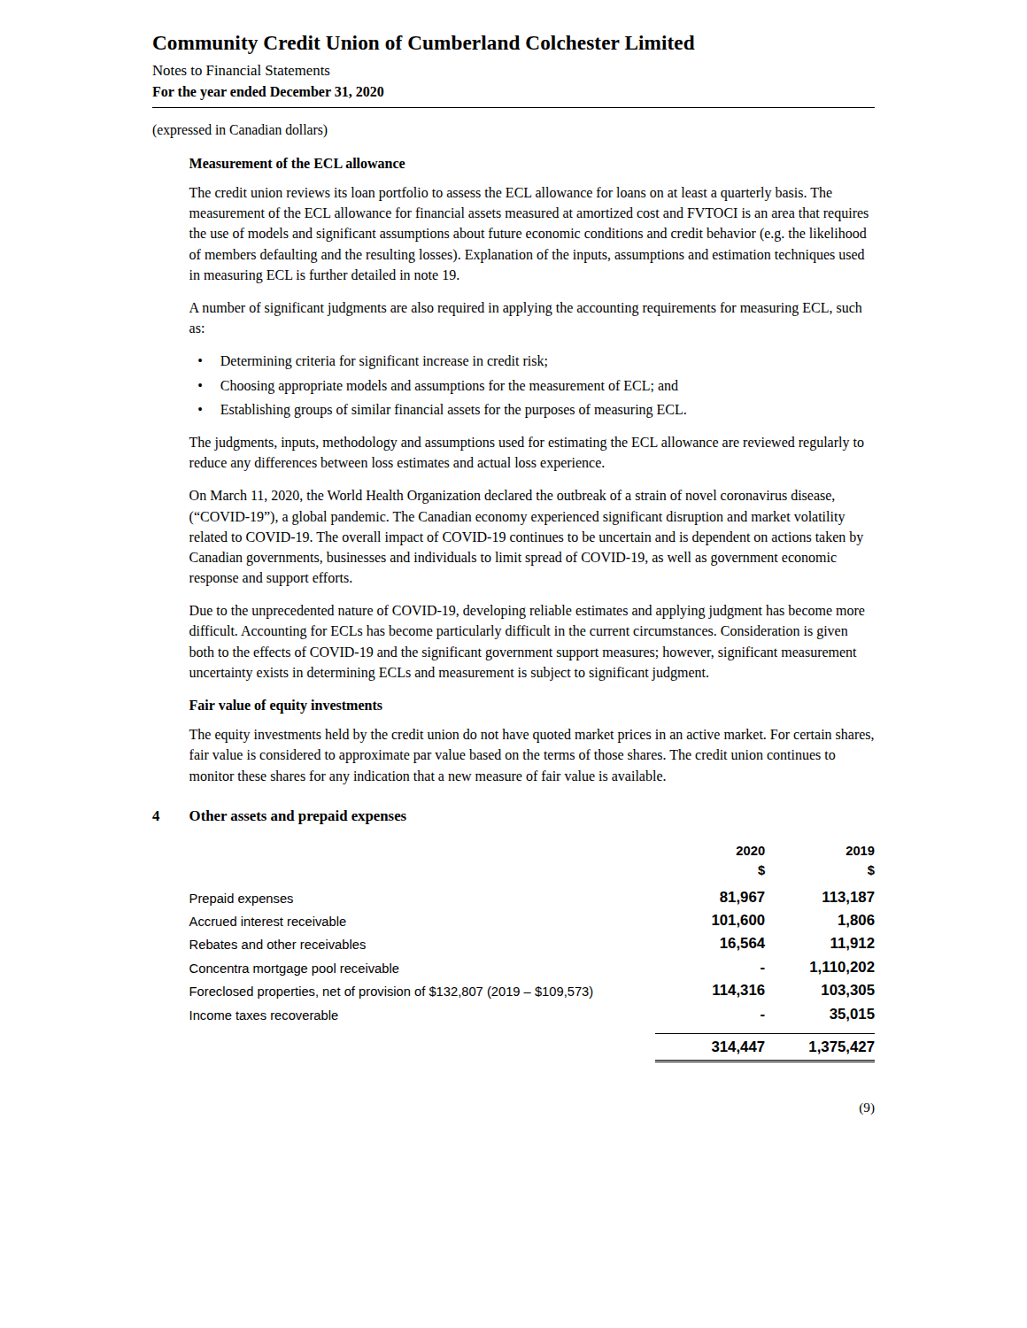Community Credit Union of Cumberland Colchester Limited
Notes to Financial Statements
For the year ended December 31, 2020
(expressed in Canadian dollars)
Measurement of the ECL allowance
The credit union reviews its loan portfolio to assess the ECL allowance for loans on at least a quarterly basis. The measurement of the ECL allowance for financial assets measured at amortized cost and FVTOCI is an area that requires the use of models and significant assumptions about future economic conditions and credit behavior (e.g. the likelihood of members defaulting and the resulting losses). Explanation of the inputs, assumptions and estimation techniques used in measuring ECL is further detailed in note 19.
A number of significant judgments are also required in applying the accounting requirements for measuring ECL, such as:
Determining criteria for significant increase in credit risk;
Choosing appropriate models and assumptions for the measurement of ECL; and
Establishing groups of similar financial assets for the purposes of measuring ECL.
The judgments, inputs, methodology and assumptions used for estimating the ECL allowance are reviewed regularly to reduce any differences between loss estimates and actual loss experience.
On March 11, 2020, the World Health Organization declared the outbreak of a strain of novel coronavirus disease, (“COVID-19”), a global pandemic. The Canadian economy experienced significant disruption and market volatility related to COVID-19. The overall impact of COVID-19 continues to be uncertain and is dependent on actions taken by Canadian governments, businesses and individuals to limit spread of COVID-19, as well as government economic response and support efforts.
Due to the unprecedented nature of COVID-19, developing reliable estimates and applying judgment has become more difficult. Accounting for ECLs has become particularly difficult in the current circumstances. Consideration is given both to the effects of COVID-19 and the significant government support measures; however, significant measurement uncertainty exists in determining ECLs and measurement is subject to significant judgment.
Fair value of equity investments
The equity investments held by the credit union do not have quoted market prices in an active market. For certain shares, fair value is considered to approximate par value based on the terms of those shares. The credit union continues to monitor these shares for any indication that a new measure of fair value is available.
4
Other assets and prepaid expenses
| | 2020 | 2019 |
| --- | --- | --- |
| | $ | $ |
| Prepaid expenses | 81,967 | 113,187 |
| Accrued interest receivable | 101,600 | 1,806 |
| Rebates and other receivables | 16,564 | 11,912 |
| Concentra mortgage pool receivable | - | 1,110,202 |
| Foreclosed properties, net of provision of $132,807 (2019 – $109,573) | 114,316 | 103,305 |
| Income taxes recoverable | - | 35,015 |
| | 314,447 | 1,375,427 |
(9)